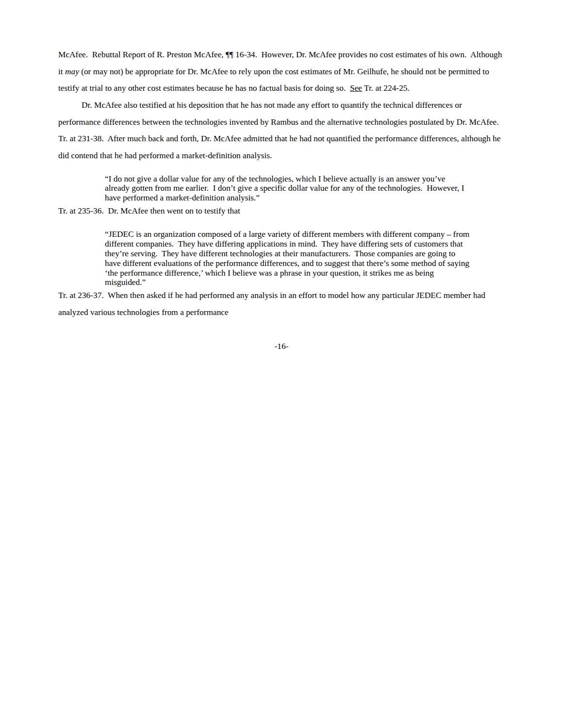McAfee. Rebuttal Report of R. Preston McAfee, ¶¶ 16-34. However, Dr. McAfee provides no cost estimates of his own. Although it may (or may not) be appropriate for Dr. McAfee to rely upon the cost estimates of Mr. Geilhufe, he should not be permitted to testify at trial to any other cost estimates because he has no factual basis for doing so. See Tr. at 224-25.
Dr. McAfee also testified at his deposition that he has not made any effort to quantify the technical differences or performance differences between the technologies invented by Rambus and the alternative technologies postulated by Dr. McAfee. Tr. at 231-38. After much back and forth, Dr. McAfee admitted that he had not quantified the performance differences, although he did contend that he had performed a market-definition analysis.
“I do not give a dollar value for any of the technologies, which I believe actually is an answer you’ve already gotten from me earlier. I don’t give a specific dollar value for any of the technologies. However, I have performed a market-definition analysis.”
Tr. at 235-36. Dr. McAfee then went on to testify that
“JEDEC is an organization composed of a large variety of different members with different company – from different companies. They have differing applications in mind. They have differing sets of customers that they’re serving. They have different technologies at their manufacturers. Those companies are going to have different evaluations of the performance differences, and to suggest that there’s some method of saying ‘the performance difference,’ which I believe was a phrase in your question, it strikes me as being misguided.”
Tr. at 236-37. When then asked if he had performed any analysis in an effort to model how any particular JEDEC member had analyzed various technologies from a performance
-16-